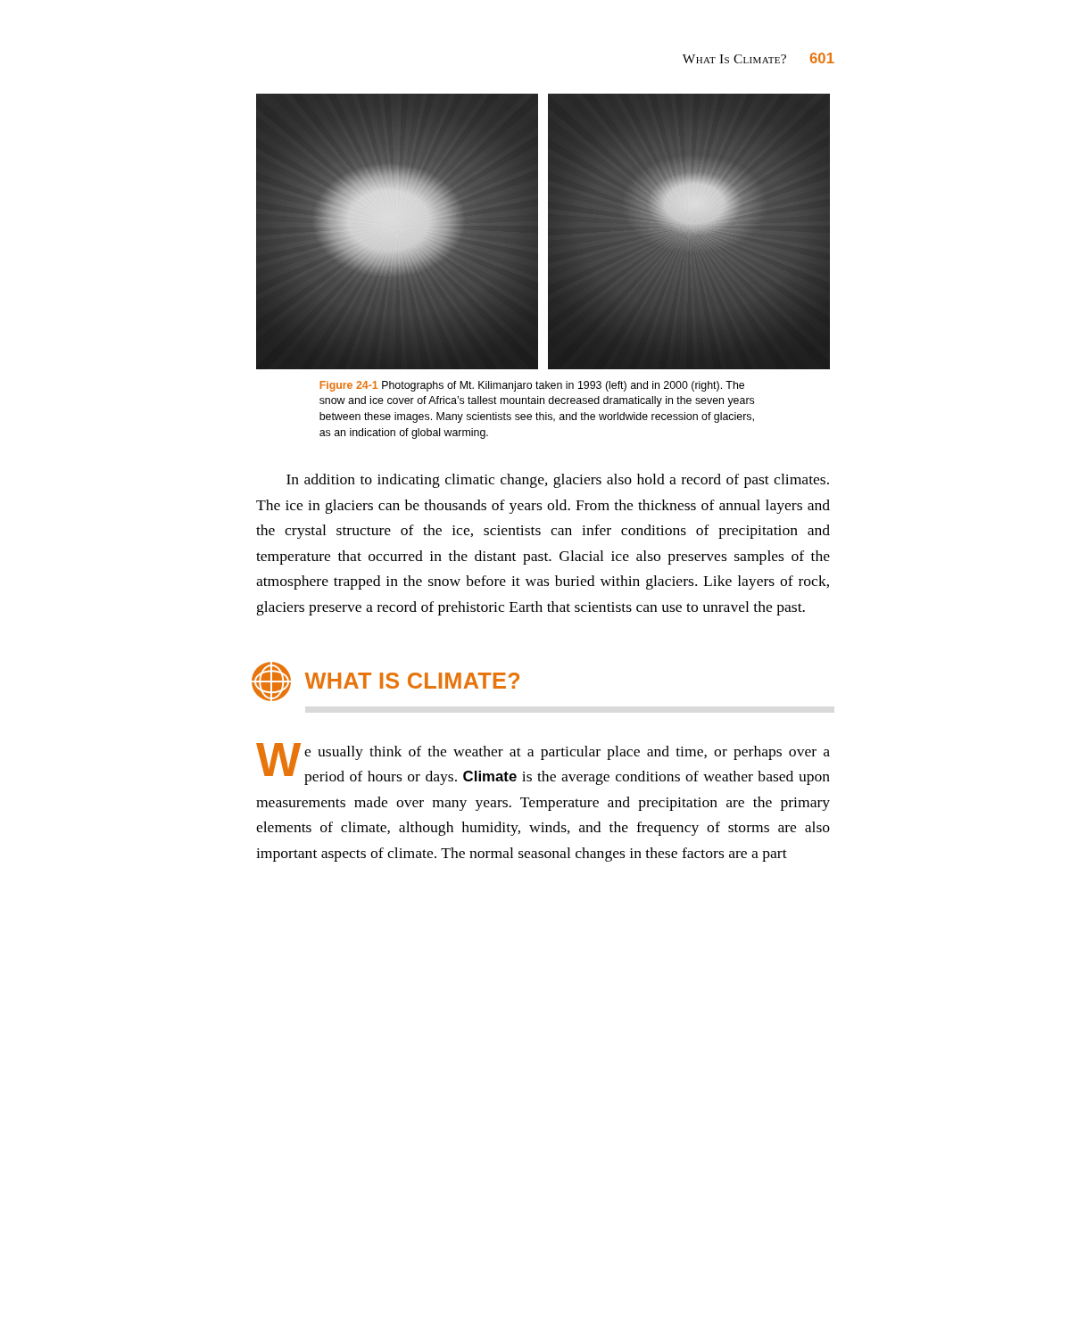What Is Climate? 601
Figure 24-1 Photographs of Mt. Kilimanjaro taken in 1993 (left) and in 2000 (right). The snow and ice cover of Africa’s tallest mountain decreased dramatically in the seven years between these images. Many scientists see this, and the worldwide recession of glaciers, as an indication of global warming.
In addition to indicating climatic change, glaciers also hold a record of past climates. The ice in glaciers can be thousands of years old. From the thickness of annual layers and the crystal structure of the ice, scientists can infer conditions of precipitation and temperature that occurred in the distant past. Glacial ice also preserves samples of the atmosphere trapped in the snow before it was buried within glaciers. Like layers of rock, glaciers preserve a record of prehistoric Earth that scientists can use to unravel the past.
WHAT IS CLIMATE?
We usually think of the weather at a particular place and time, or perhaps over a period of hours or days. Climate is the average conditions of weather based upon measurements made over many years. Temperature and precipitation are the primary elements of climate, although humidity, winds, and the frequency of storms are also important aspects of climate. The normal seasonal changes in these factors are a part